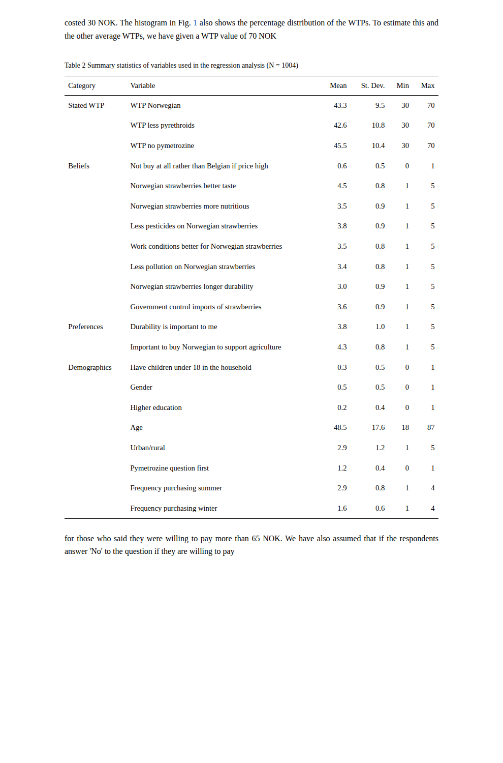costed 30 NOK. The histogram in Fig. 1 also shows the percentage distribution of the WTPs. To estimate this and the other average WTPs, we have given a WTP value of 70 NOK
Table 2 Summary statistics of variables used in the regression analysis (N = 1004)
| Category | Variable | Mean | St. Dev. | Min | Max |
| --- | --- | --- | --- | --- | --- |
| Stated WTP | WTP Norwegian | 43.3 | 9.5 | 30 | 70 |
| | WTP less pyrethroids | 42.6 | 10.8 | 30 | 70 |
| | WTP no pymetrozine | 45.5 | 10.4 | 30 | 70 |
| Beliefs | Not buy at all rather than Belgian if price high | 0.6 | 0.5 | 0 | 1 |
| | Norwegian strawberries better taste | 4.5 | 0.8 | 1 | 5 |
| | Norwegian strawberries more nutritious | 3.5 | 0.9 | 1 | 5 |
| | Less pesticides on Norwegian strawberries | 3.8 | 0.9 | 1 | 5 |
| | Work conditions better for Norwegian strawberries | 3.5 | 0.8 | 1 | 5 |
| | Less pollution on Norwegian strawberries | 3.4 | 0.8 | 1 | 5 |
| | Norwegian strawberries longer durability | 3.0 | 0.9 | 1 | 5 |
| | Government control imports of strawberries | 3.6 | 0.9 | 1 | 5 |
| Preferences | Durability is important to me | 3.8 | 1.0 | 1 | 5 |
| | Important to buy Norwegian to support agriculture | 4.3 | 0.8 | 1 | 5 |
| Demographics | Have children under 18 in the household | 0.3 | 0.5 | 0 | 1 |
| | Gender | 0.5 | 0.5 | 0 | 1 |
| | Higher education | 0.2 | 0.4 | 0 | 1 |
| | Age | 48.5 | 17.6 | 18 | 87 |
| | Urban/rural | 2.9 | 1.2 | 1 | 5 |
| | Pymetrozine question first | 1.2 | 0.4 | 0 | 1 |
| | Frequency purchasing summer | 2.9 | 0.8 | 1 | 4 |
| | Frequency purchasing winter | 1.6 | 0.6 | 1 | 4 |
for those who said they were willing to pay more than 65 NOK. We have also assumed that if the respondents answer 'No' to the question if they are willing to pay